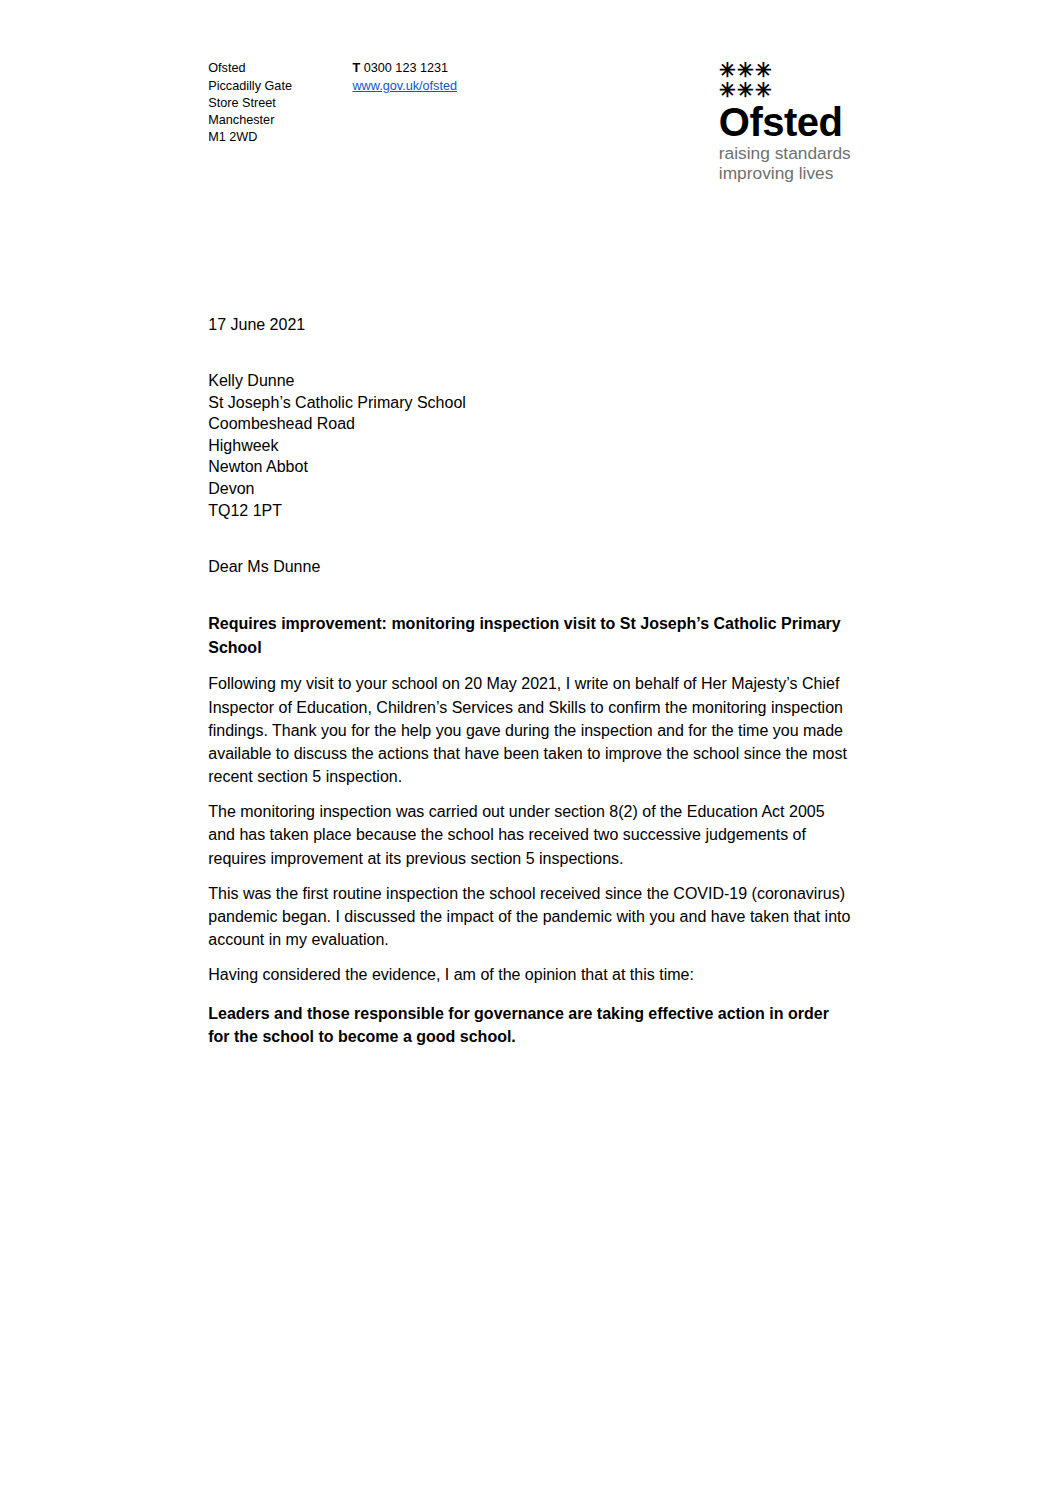Ofsted
Piccadilly Gate
Store Street
Manchester
M1 2WD
T 0300 123 1231
www.gov.uk/ofsted
✳✳✳
✳✳✳
Ofsted
raising standards
improving lives
17 June 2021
Kelly Dunne
St Joseph’s Catholic Primary School
Coombeshead Road
Highweek
Newton Abbot
Devon
TQ12 1PT
Dear Ms Dunne
Requires improvement: monitoring inspection visit to St Joseph’s Catholic Primary School
Following my visit to your school on 20 May 2021, I write on behalf of Her Majesty’s Chief Inspector of Education, Children’s Services and Skills to confirm the monitoring inspection findings. Thank you for the help you gave during the inspection and for the time you made available to discuss the actions that have been taken to improve the school since the most recent section 5 inspection.
The monitoring inspection was carried out under section 8(2) of the Education Act 2005 and has taken place because the school has received two successive judgements of requires improvement at its previous section 5 inspections.
This was the first routine inspection the school received since the COVID-19 (coronavirus) pandemic began. I discussed the impact of the pandemic with you and have taken that into account in my evaluation.
Having considered the evidence, I am of the opinion that at this time:
Leaders and those responsible for governance are taking effective action in order for the school to become a good school.